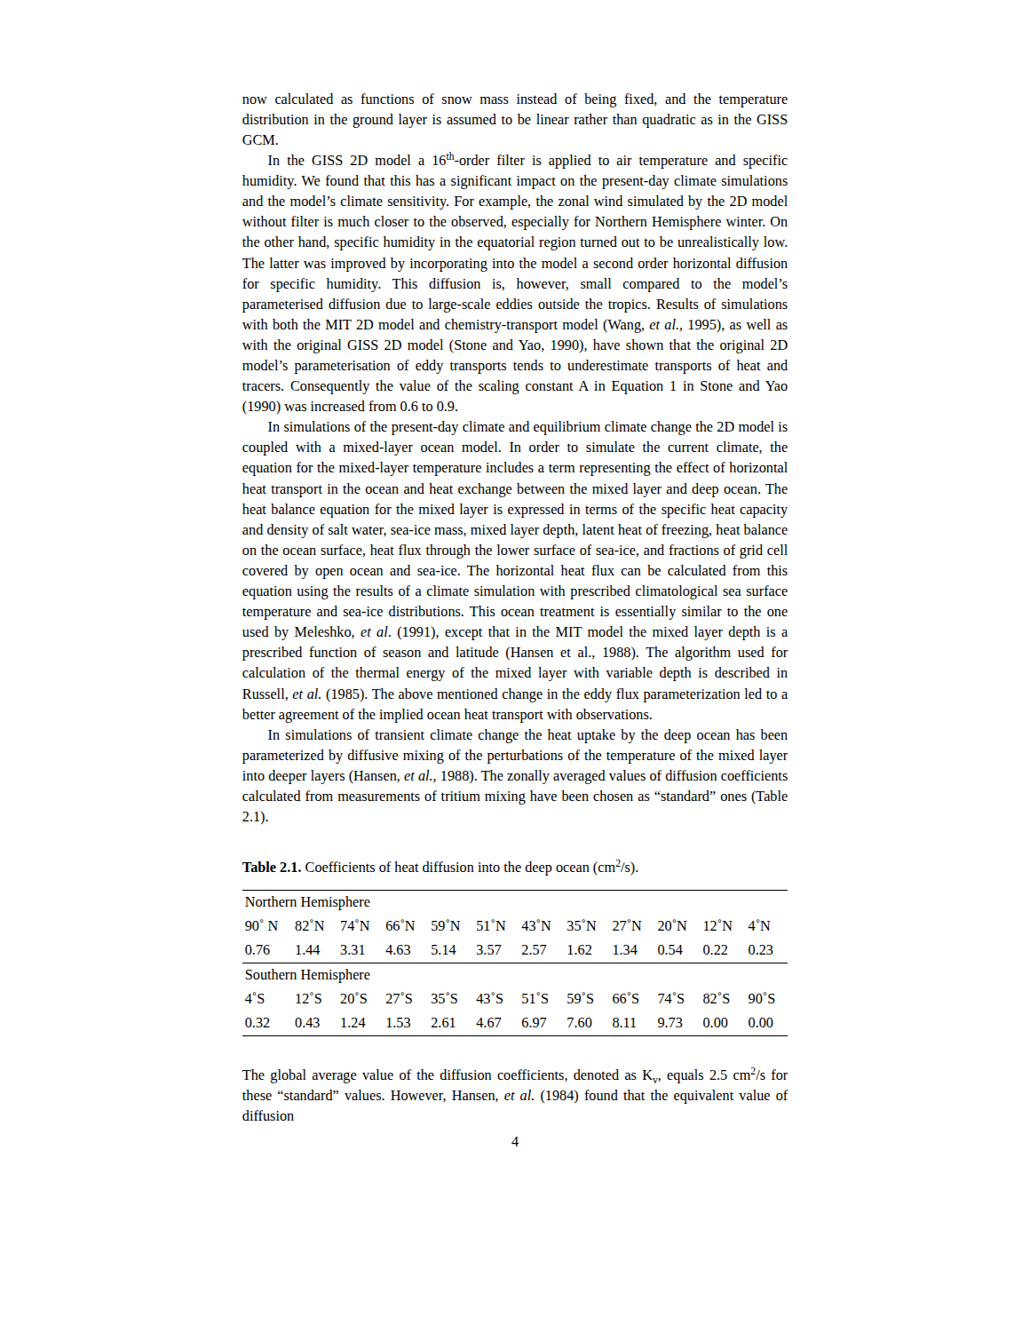now calculated as functions of snow mass instead of being fixed, and the temperature distribution in the ground layer is assumed to be linear rather than quadratic as in the GISS GCM.
In the GISS 2D model a 16th-order filter is applied to air temperature and specific humidity. We found that this has a significant impact on the present-day climate simulations and the model’s climate sensitivity. For example, the zonal wind simulated by the 2D model without filter is much closer to the observed, especially for Northern Hemisphere winter. On the other hand, specific humidity in the equatorial region turned out to be unrealistically low. The latter was improved by incorporating into the model a second order horizontal diffusion for specific humidity. This diffusion is, however, small compared to the model’s parameterised diffusion due to large-scale eddies outside the tropics. Results of simulations with both the MIT 2D model and chemistry-transport model (Wang, et al., 1995), as well as with the original GISS 2D model (Stone and Yao, 1990), have shown that the original 2D model’s parameterisation of eddy transports tends to underestimate transports of heat and tracers. Consequently the value of the scaling constant A in Equation 1 in Stone and Yao (1990) was increased from 0.6 to 0.9.
In simulations of the present-day climate and equilibrium climate change the 2D model is coupled with a mixed-layer ocean model. In order to simulate the current climate, the equation for the mixed-layer temperature includes a term representing the effect of horizontal heat transport in the ocean and heat exchange between the mixed layer and deep ocean. The heat balance equation for the mixed layer is expressed in terms of the specific heat capacity and density of salt water, sea-ice mass, mixed layer depth, latent heat of freezing, heat balance on the ocean surface, heat flux through the lower surface of sea-ice, and fractions of grid cell covered by open ocean and sea-ice. The horizontal heat flux can be calculated from this equation using the results of a climate simulation with prescribed climatological sea surface temperature and sea-ice distributions. This ocean treatment is essentially similar to the one used by Meleshko, et al. (1991), except that in the MIT model the mixed layer depth is a prescribed function of season and latitude (Hansen et al., 1988). The algorithm used for calculation of the thermal energy of the mixed layer with variable depth is described in Russell, et al. (1985). The above mentioned change in the eddy flux parameterization led to a better agreement of the implied ocean heat transport with observations.
In simulations of transient climate change the heat uptake by the deep ocean has been parameterized by diffusive mixing of the perturbations of the temperature of the mixed layer into deeper layers (Hansen, et al., 1988). The zonally averaged values of diffusion coefficients calculated from measurements of tritium mixing have been chosen as “standard” ones (Table 2.1).
Table 2.1. Coefficients of heat diffusion into the deep ocean (cm2/s).
| Northern Hemisphere |
| 90˚ N | 82˚N | 74˚N | 66˚N | 59˚N | 51˚N | 43˚N | 35˚N | 27˚N | 20˚N | 12˚N | 4˚N |
| 0.76 | 1.44 | 3.31 | 4.63 | 5.14 | 3.57 | 2.57 | 1.62 | 1.34 | 0.54 | 0.22 | 0.23 |
| Southern Hemisphere |
| 4˚S | 12˚S | 20˚S | 27˚S | 35˚S | 43˚S | 51˚S | 59˚S | 66˚S | 74˚S | 82˚S | 90˚S |
| 0.32 | 0.43 | 1.24 | 1.53 | 2.61 | 4.67 | 6.97 | 7.60 | 8.11 | 9.73 | 0.00 | 0.00 |
The global average value of the diffusion coefficients, denoted as Kv, equals 2.5 cm2/s for these “standard” values. However, Hansen, et al. (1984) found that the equivalent value of diffusion
4